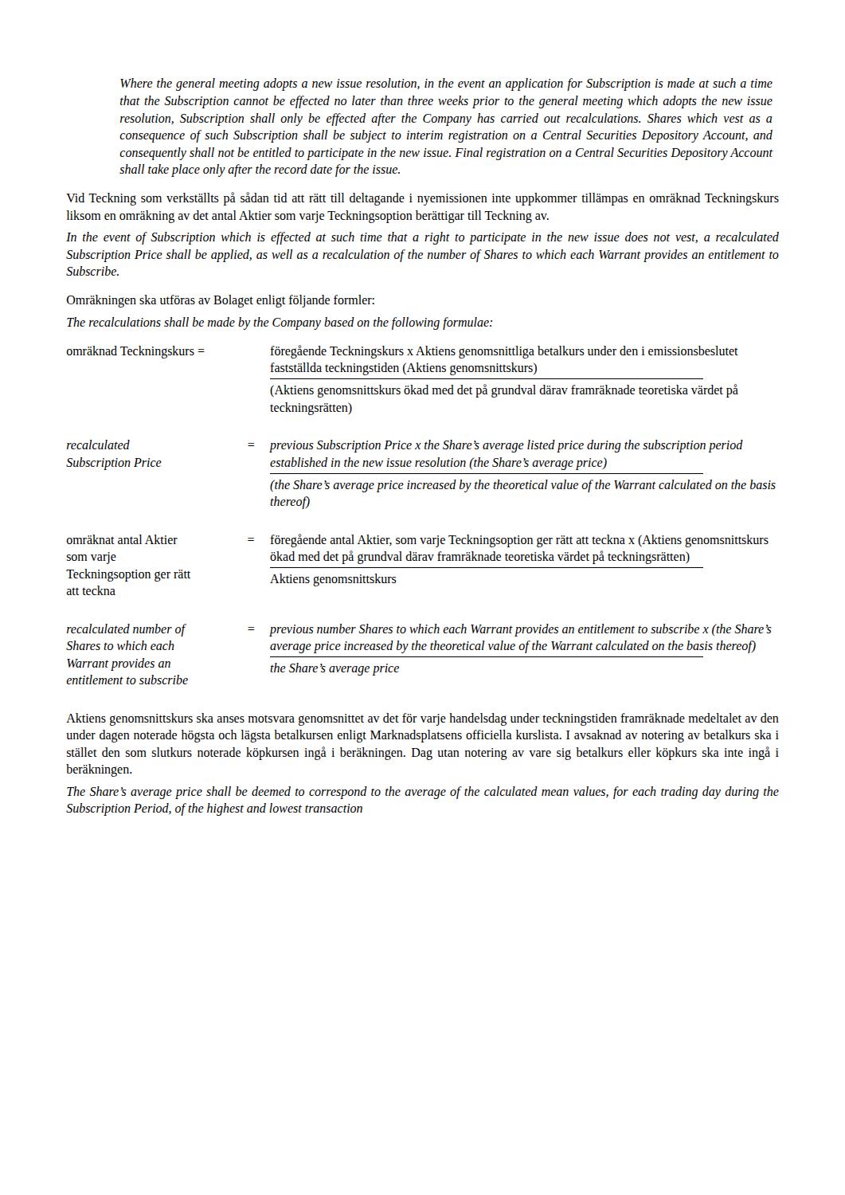Where the general meeting adopts a new issue resolution, in the event an application for Subscription is made at such a time that the Subscription cannot be effected no later than three weeks prior to the general meeting which adopts the new issue resolution, Subscription shall only be effected after the Company has carried out recalculations. Shares which vest as a consequence of such Subscription shall be subject to interim registration on a Central Securities Depository Account, and consequently shall not be entitled to participate in the new issue. Final registration on a Central Securities Depository Account shall take place only after the record date for the issue.
Vid Teckning som verkställts på sådan tid att rätt till deltagande i nyemissionen inte uppkommer tillämpas en omräknad Teckningskurs liksom en omräkning av det antal Aktier som varje Teckningsoption berättigar till Teckning av.
In the event of Subscription which is effected at such time that a right to participate in the new issue does not vest, a recalculated Subscription Price shall be applied, as well as a recalculation of the number of Shares to which each Warrant provides an entitlement to Subscribe.
Omräkningen ska utföras av Bolaget enligt följande formler:
The recalculations shall be made by the Company based on the following formulae:
omräknad Teckningskurs =
föregående Teckningskurs x Aktiens genomsnittliga betalkurs under den i emissionsbeslutet fastställda teckningstiden (Aktiens genomsnittskurs) (Aktiens genomsnittskurs ökad med det på grundval därav framräknade teoretiska värdet på teckningsrätten)
recalculated
Subscription Price
=
previous Subscription Price x the Share’s average listed price during the subscription period established in the new issue resolution (the Share’s average price) (the Share’s average price increased by the theoretical value of the Warrant calculated on the basis thereof)
omräknat antal Aktier
som varje
Teckningsoption ger rätt
att teckna
=
föregående antal Aktier, som varje Teckningsoption ger rätt att teckna x (Aktiens genomsnittskurs ökad med det på grundval därav framräknade teoretiska värdet på teckningsrätten) Aktiens genomsnittskurs
recalculated number of
Shares to which each
Warrant provides an
entitlement to subscribe
=
previous number Shares to which each Warrant provides an entitlement to subscribe x (the Share’s average price increased by the theoretical value of the Warrant calculated on the basis thereof) the Share’s average price
Aktiens genomsnittskurs ska anses motsvara genomsnittet av det för varje handelsdag under teckningstiden framräknade medeltalet av den under dagen noterade högsta och lägsta betalkursen enligt Marknadsplatsens officiella kurslista. I avsaknad av notering av betalkurs ska i stället den som slutkurs noterade köpkursen ingå i beräkningen. Dag utan notering av vare sig betalkurs eller köpkurs ska inte ingå i beräkningen.
The Share’s average price shall be deemed to correspond to the average of the calculated mean values, for each trading day during the Subscription Period, of the highest and lowest transaction